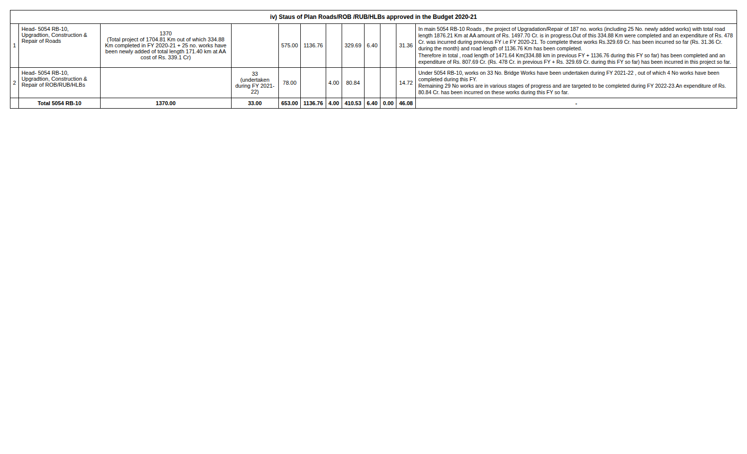iv) Staus of Plan Roads/ROB /RUB/HLBs approved in the Budget 2020-21
| 1 | Head- 5054 RB-10, Upgradtion, Construction & Repair of Roads | 1370 (Total project of 1704.81 Km out of which 334.88 Km completed in FY 2020-21 + 25 no. works have been newly added of total length 171.40 km at AA cost of Rs. 339.1 Cr) | | 575.00 | 1136.76 | | 329.69 | 6.40 | | 31.36 | In main 5054 RB-10 Roads , the project of Upgradation/Repair of 187 no. works (including 25 No. newly added works) with total road length 1876.21 Km at AA amount of Rs. 1497.70 Cr. is in progress.Out of this 334.88 Km were completed and an expenditure of Rs. 478 Cr. was incurred during previous FY i.e FY 2020-21. To complete these works Rs.329.69 Cr. has been incurred so far (Rs. 31.36 Cr. during the month) and road length of 1136.76 Km has been completed. Therefore in total , road length of 1471.64 Km(334.88 km in previous FY + 1136.76 during this FY so far) has been completed and an expenditure of Rs. 807.69 Cr. (Rs. 478 Cr. in previous FY + Rs. 329.69 Cr. during this FY so far) has been incurred in this project so far. |
| 2 | Head- 5054 RB-10, Upgradtion, Construction & Repair of ROB/RUB/HLBs | | 33 (undertaken during FY 2021-22) | 78.00 | | 4.00 | 80.84 | | | 14.72 | Under 5054 RB-10, works on 33 No. Bridge Works have been undertaken during FY 2021-22 , out of which 4 No works have been completed during this FY. Remaining 29 No works are in various stages of progress and are targeted to be completed during FY 2022-23.An expenditure of Rs. 80.84 Cr. has been incurred on these works during this FY so far. |
| | Total 5054 RB-10 | 1370.00 | 33.00 | 653.00 | 1136.76 | 4.00 | 410.53 | 6.40 | 0.00 | 46.08 | - |